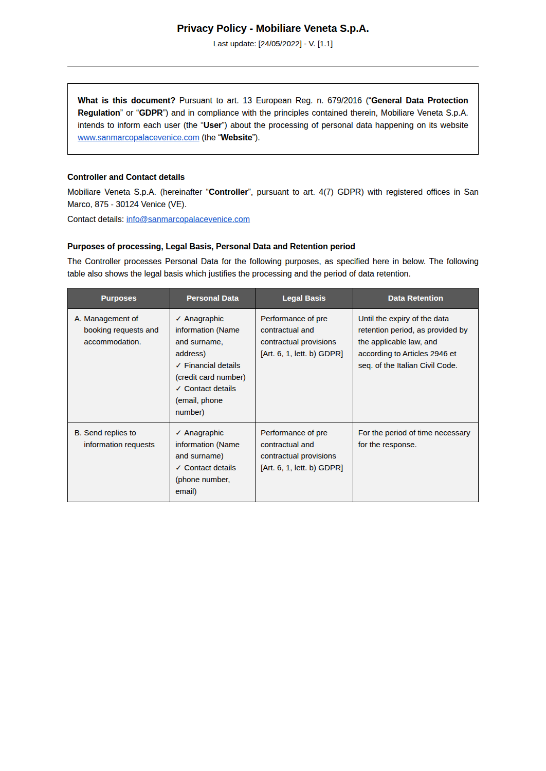Privacy Policy - Mobiliare Veneta S.p.A.
Last update: [24/05/2022] - V. [1.1]
What is this document? Pursuant to art. 13 European Reg. n. 679/2016 (“General Data Protection Regulation” or “GDPR”) and in compliance with the principles contained therein, Mobiliare Veneta S.p.A. intends to inform each user (the “User”) about the processing of personal data happening on its website www.sanmarcopalacevenice.com (the “Website”).
Controller and Contact details
Mobiliare Veneta S.p.A. (hereinafter “Controller”, pursuant to art. 4(7) GDPR) with registered offices in San Marco, 875 - 30124 Venice (VE).
Contact details: info@sanmarcopalacevenice.com
Purposes of processing, Legal Basis, Personal Data and Retention period
The Controller processes Personal Data for the following purposes, as specified here in below. The following table also shows the legal basis which justifies the processing and the period of data retention.
| Purposes | Personal Data | Legal Basis | Data Retention |
| --- | --- | --- | --- |
| Management of booking requests and accommodation. | Anagraphic information (Name and surname, address) Financial details (credit card number) Contact details (email, phone number) | Performance of pre contractual and contractual provisions [Art. 6, 1, lett. b) GDPR] | Until the expiry of the data retention period, as provided by the applicable law, and according to Articles 2946 et seq. of the Italian Civil Code. |
| Send replies to information requests | Anagraphic information (Name and surname) Contact details (phone number, email) | Performance of pre contractual and contractual provisions [Art. 6, 1, lett. b) GDPR] | For the period of time necessary for the response. |